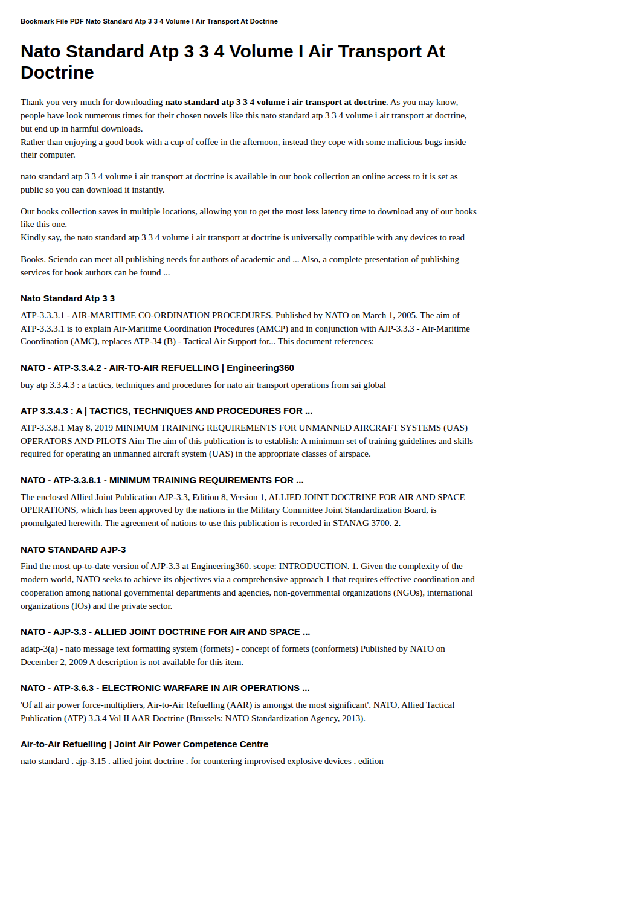Bookmark File PDF Nato Standard Atp 3 3 4 Volume I Air Transport At Doctrine
Nato Standard Atp 3 3 4 Volume I Air Transport At Doctrine
Thank you very much for downloading nato standard atp 3 3 4 volume i air transport at doctrine. As you may know, people have look numerous times for their chosen novels like this nato standard atp 3 3 4 volume i air transport at doctrine, but end up in harmful downloads.
Rather than enjoying a good book with a cup of coffee in the afternoon, instead they cope with some malicious bugs inside their computer.
nato standard atp 3 3 4 volume i air transport at doctrine is available in our book collection an online access to it is set as public so you can download it instantly.
Our books collection saves in multiple locations, allowing you to get the most less latency time to download any of our books like this one.
Kindly say, the nato standard atp 3 3 4 volume i air transport at doctrine is universally compatible with any devices to read
Books. Sciendo can meet all publishing needs for authors of academic and ... Also, a complete presentation of publishing services for book authors can be found ...
Nato Standard Atp 3 3
ATP-3.3.3.1 - AIR-MARITIME CO-ORDINATION PROCEDURES. Published by NATO on March 1, 2005. The aim of ATP-3.3.3.1 is to explain Air-Maritime Coordination Procedures (AMCP) and in conjunction with AJP-3.3.3 - Air-Maritime Coordination (AMC), replaces ATP-34 (B) - Tactical Air Support for... This document references:
NATO - ATP-3.3.4.2 - AIR-TO-AIR REFUELLING | Engineering360
buy atp 3.3.4.3 : a tactics, techniques and procedures for nato air transport operations from sai global
ATP 3.3.4.3 : A | TACTICS, TECHNIQUES AND PROCEDURES FOR ...
ATP-3.3.8.1 May 8, 2019 MINIMUM TRAINING REQUIREMENTS FOR UNMANNED AIRCRAFT SYSTEMS (UAS) OPERATORS AND PILOTS Aim The aim of this publication is to establish: A minimum set of training guidelines and skills required for operating an unmanned aircraft system (UAS) in the appropriate classes of airspace.
NATO - ATP-3.3.8.1 - MINIMUM TRAINING REQUIREMENTS FOR ...
The enclosed Allied Joint Publication AJP-3.3, Edition 8, Version 1, ALLIED JOINT DOCTRINE FOR AIR AND SPACE OPERATIONS, which has been approved by the nations in the Military Committee Joint Standardization Board, is promulgated herewith. The agreement of nations to use this publication is recorded in STANAG 3700. 2.
NATO STANDARD AJP-3
Find the most up-to-date version of AJP-3.3 at Engineering360. scope: INTRODUCTION. 1. Given the complexity of the modern world, NATO seeks to achieve its objectives via a comprehensive approach 1 that requires effective coordination and cooperation among national governmental departments and agencies, non-governmental organizations (NGOs), international organizations (IOs) and the private sector.
NATO - AJP-3.3 - ALLIED JOINT DOCTRINE FOR AIR AND SPACE ...
adatp-3(a) - nato message text formatting system (formets) - concept of formets (conformets) Published by NATO on December 2, 2009 A description is not available for this item.
NATO - ATP-3.6.3 - ELECTRONIC WARFARE IN AIR OPERATIONS ...
'Of all air power force-multipliers, Air-to-Air Refuelling (AAR) is amongst the most significant'. NATO, Allied Tactical Publication (ATP) 3.3.4 Vol II AAR Doctrine (Brussels: NATO Standardization Agency, 2013).
Air-to-Air Refuelling | Joint Air Power Competence Centre
nato standard . ajp-3.15 . allied joint doctrine . for countering improvised explosive devices . edition